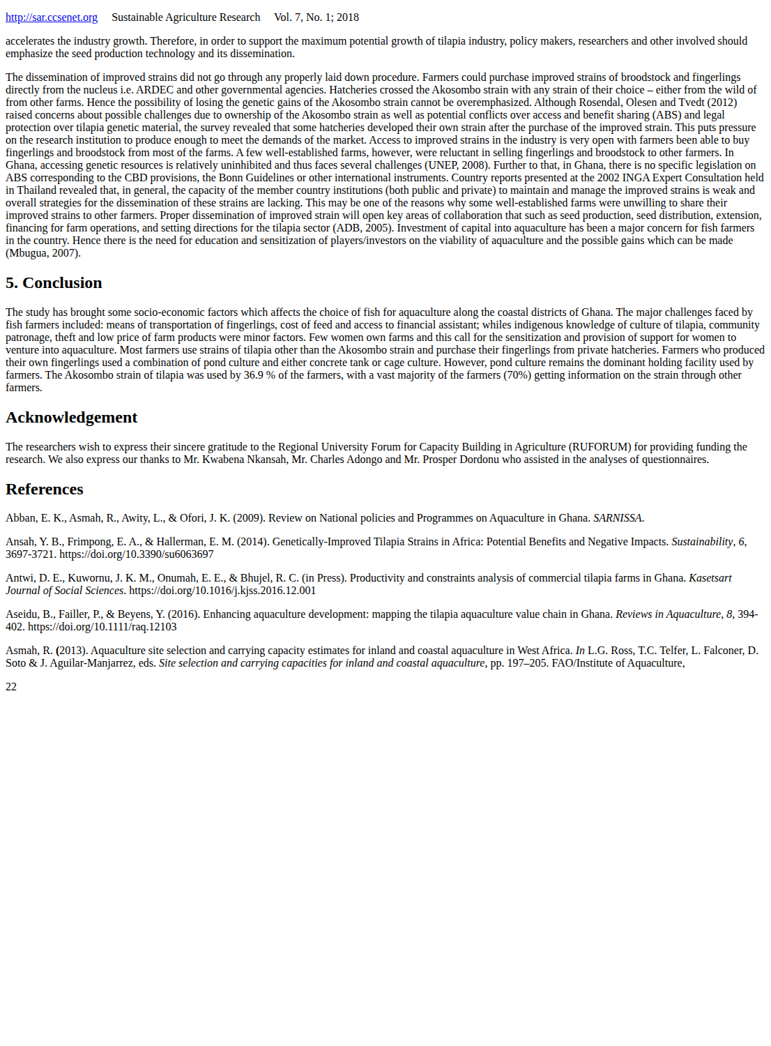http://sar.ccsenet.org Sustainable Agriculture Research Vol. 7, No. 1; 2018
accelerates the industry growth. Therefore, in order to support the maximum potential growth of tilapia industry, policy makers, researchers and other involved should emphasize the seed production technology and its dissemination.
The dissemination of improved strains did not go through any properly laid down procedure. Farmers could purchase improved strains of broodstock and fingerlings directly from the nucleus i.e. ARDEC and other governmental agencies. Hatcheries crossed the Akosombo strain with any strain of their choice – either from the wild of from other farms. Hence the possibility of losing the genetic gains of the Akosombo strain cannot be overemphasized. Although Rosendal, Olesen and Tvedt (2012) raised concerns about possible challenges due to ownership of the Akosombo strain as well as potential conflicts over access and benefit sharing (ABS) and legal protection over tilapia genetic material, the survey revealed that some hatcheries developed their own strain after the purchase of the improved strain. This puts pressure on the research institution to produce enough to meet the demands of the market. Access to improved strains in the industry is very open with farmers been able to buy fingerlings and broodstock from most of the farms. A few well-established farms, however, were reluctant in selling fingerlings and broodstock to other farmers. In Ghana, accessing genetic resources is relatively uninhibited and thus faces several challenges (UNEP, 2008). Further to that, in Ghana, there is no specific legislation on ABS corresponding to the CBD provisions, the Bonn Guidelines or other international instruments. Country reports presented at the 2002 INGA Expert Consultation held in Thailand revealed that, in general, the capacity of the member country institutions (both public and private) to maintain and manage the improved strains is weak and overall strategies for the dissemination of these strains are lacking. This may be one of the reasons why some well-established farms were unwilling to share their improved strains to other farmers. Proper dissemination of improved strain will open key areas of collaboration that such as seed production, seed distribution, extension, financing for farm operations, and setting directions for the tilapia sector (ADB, 2005). Investment of capital into aquaculture has been a major concern for fish farmers in the country. Hence there is the need for education and sensitization of players/investors on the viability of aquaculture and the possible gains which can be made (Mbugua, 2007).
5. Conclusion
The study has brought some socio-economic factors which affects the choice of fish for aquaculture along the coastal districts of Ghana. The major challenges faced by fish farmers included: means of transportation of fingerlings, cost of feed and access to financial assistant; whiles indigenous knowledge of culture of tilapia, community patronage, theft and low price of farm products were minor factors. Few women own farms and this call for the sensitization and provision of support for women to venture into aquaculture. Most farmers use strains of tilapia other than the Akosombo strain and purchase their fingerlings from private hatcheries. Farmers who produced their own fingerlings used a combination of pond culture and either concrete tank or cage culture. However, pond culture remains the dominant holding facility used by farmers. The Akosombo strain of tilapia was used by 36.9 % of the farmers, with a vast majority of the farmers (70%) getting information on the strain through other farmers.
Acknowledgement
The researchers wish to express their sincere gratitude to the Regional University Forum for Capacity Building in Agriculture (RUFORUM) for providing funding the research. We also express our thanks to Mr. Kwabena Nkansah, Mr. Charles Adongo and Mr. Prosper Dordonu who assisted in the analyses of questionnaires.
References
Abban, E. K., Asmah, R., Awity, L., & Ofori, J. K. (2009). Review on National policies and Programmes on Aquaculture in Ghana. SARNISSA.
Ansah, Y. B., Frimpong, E. A., & Hallerman, E. M. (2014). Genetically-Improved Tilapia Strains in Africa: Potential Benefits and Negative Impacts. Sustainability, 6, 3697-3721. https://doi.org/10.3390/su6063697
Antwi, D. E., Kuwornu, J. K. M., Onumah, E. E., & Bhujel, R. C. (in Press). Productivity and constraints analysis of commercial tilapia farms in Ghana. Kasetsart Journal of Social Sciences. https://doi.org/10.1016/j.kjss.2016.12.001
Aseidu, B., Failler, P., & Beyens, Y. (2016). Enhancing aquaculture development: mapping the tilapia aquaculture value chain in Ghana. Reviews in Aquaculture, 8, 394-402. https://doi.org/10.1111/raq.12103
Asmah, R. (2013). Aquaculture site selection and carrying capacity estimates for inland and coastal aquaculture in West Africa. In L.G. Ross, T.C. Telfer, L. Falconer, D. Soto & J. Aguilar-Manjarrez, eds. Site selection and carrying capacities for inland and coastal aquaculture, pp. 197–205. FAO/Institute of Aquaculture,
22